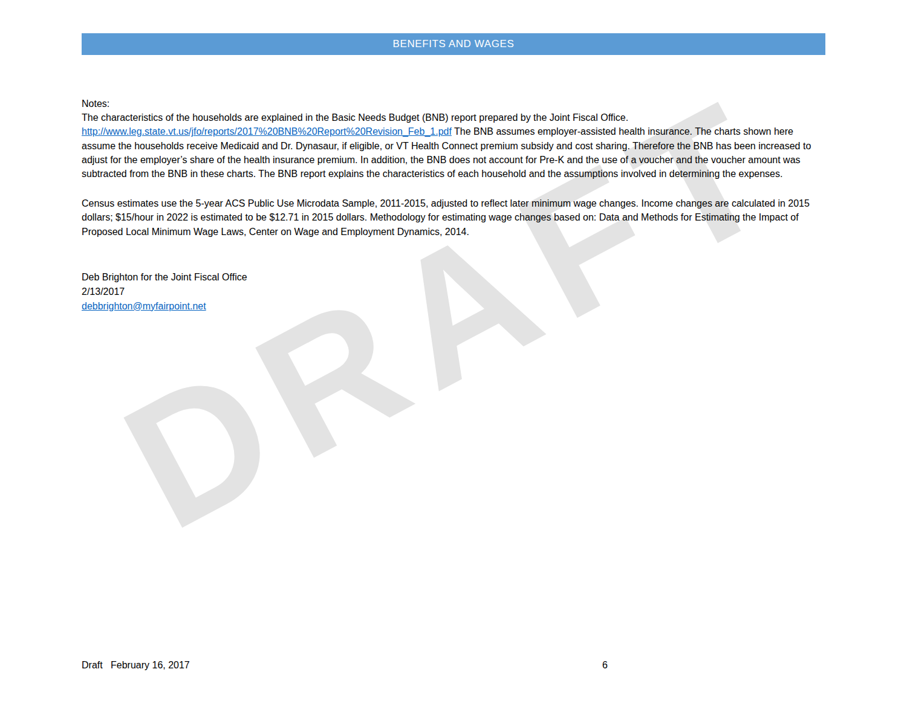BENEFITS AND WAGES
DRAFT
Notes:
The characteristics of the households are explained in the Basic Needs Budget (BNB) report prepared by the Joint Fiscal Office. http://www.leg.state.vt.us/jfo/reports/2017%20BNB%20Report%20Revision_Feb_1.pdf The BNB assumes employer-assisted health insurance. The charts shown here assume the households receive Medicaid and Dr. Dynasaur, if eligible, or VT Health Connect premium subsidy and cost sharing. Therefore the BNB has been increased to adjust for the employer’s share of the health insurance premium. In addition, the BNB does not account for Pre-K and the use of a voucher and the voucher amount was subtracted from the BNB in these charts. The BNB report explains the characteristics of each household and the assumptions involved in determining the expenses.
Census estimates use the 5-year ACS Public Use Microdata Sample, 2011-2015, adjusted to reflect later minimum wage changes. Income changes are calculated in 2015 dollars; $15/hour in 2022 is estimated to be $12.71 in 2015 dollars. Methodology for estimating wage changes based on: Data and Methods for Estimating the Impact of Proposed Local Minimum Wage Laws, Center on Wage and Employment Dynamics, 2014.
Deb Brighton for the Joint Fiscal Office
2/13/2017
debbrighton@myfairpoint.net
Draft February 16, 2017 6